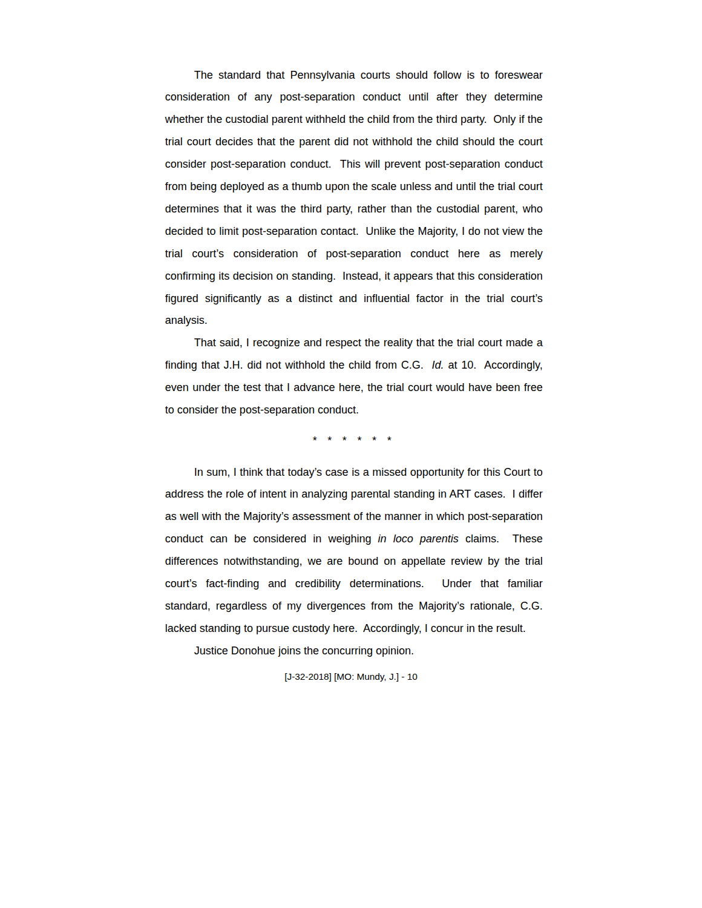The standard that Pennsylvania courts should follow is to foreswear consideration of any post-separation conduct until after they determine whether the custodial parent withheld the child from the third party. Only if the trial court decides that the parent did not withhold the child should the court consider post-separation conduct. This will prevent post-separation conduct from being deployed as a thumb upon the scale unless and until the trial court determines that it was the third party, rather than the custodial parent, who decided to limit post-separation contact. Unlike the Majority, I do not view the trial court’s consideration of post-separation conduct here as merely confirming its decision on standing. Instead, it appears that this consideration figured significantly as a distinct and influential factor in the trial court’s analysis.
That said, I recognize and respect the reality that the trial court made a finding that J.H. did not withhold the child from C.G. Id. at 10. Accordingly, even under the test that I advance here, the trial court would have been free to consider the post-separation conduct.
* * * * * *
In sum, I think that today’s case is a missed opportunity for this Court to address the role of intent in analyzing parental standing in ART cases. I differ as well with the Majority’s assessment of the manner in which post-separation conduct can be considered in weighing in loco parentis claims. These differences notwithstanding, we are bound on appellate review by the trial court’s fact-finding and credibility determinations. Under that familiar standard, regardless of my divergences from the Majority’s rationale, C.G. lacked standing to pursue custody here. Accordingly, I concur in the result.
Justice Donohue joins the concurring opinion.
[J-32-2018] [MO: Mundy, J.] - 10